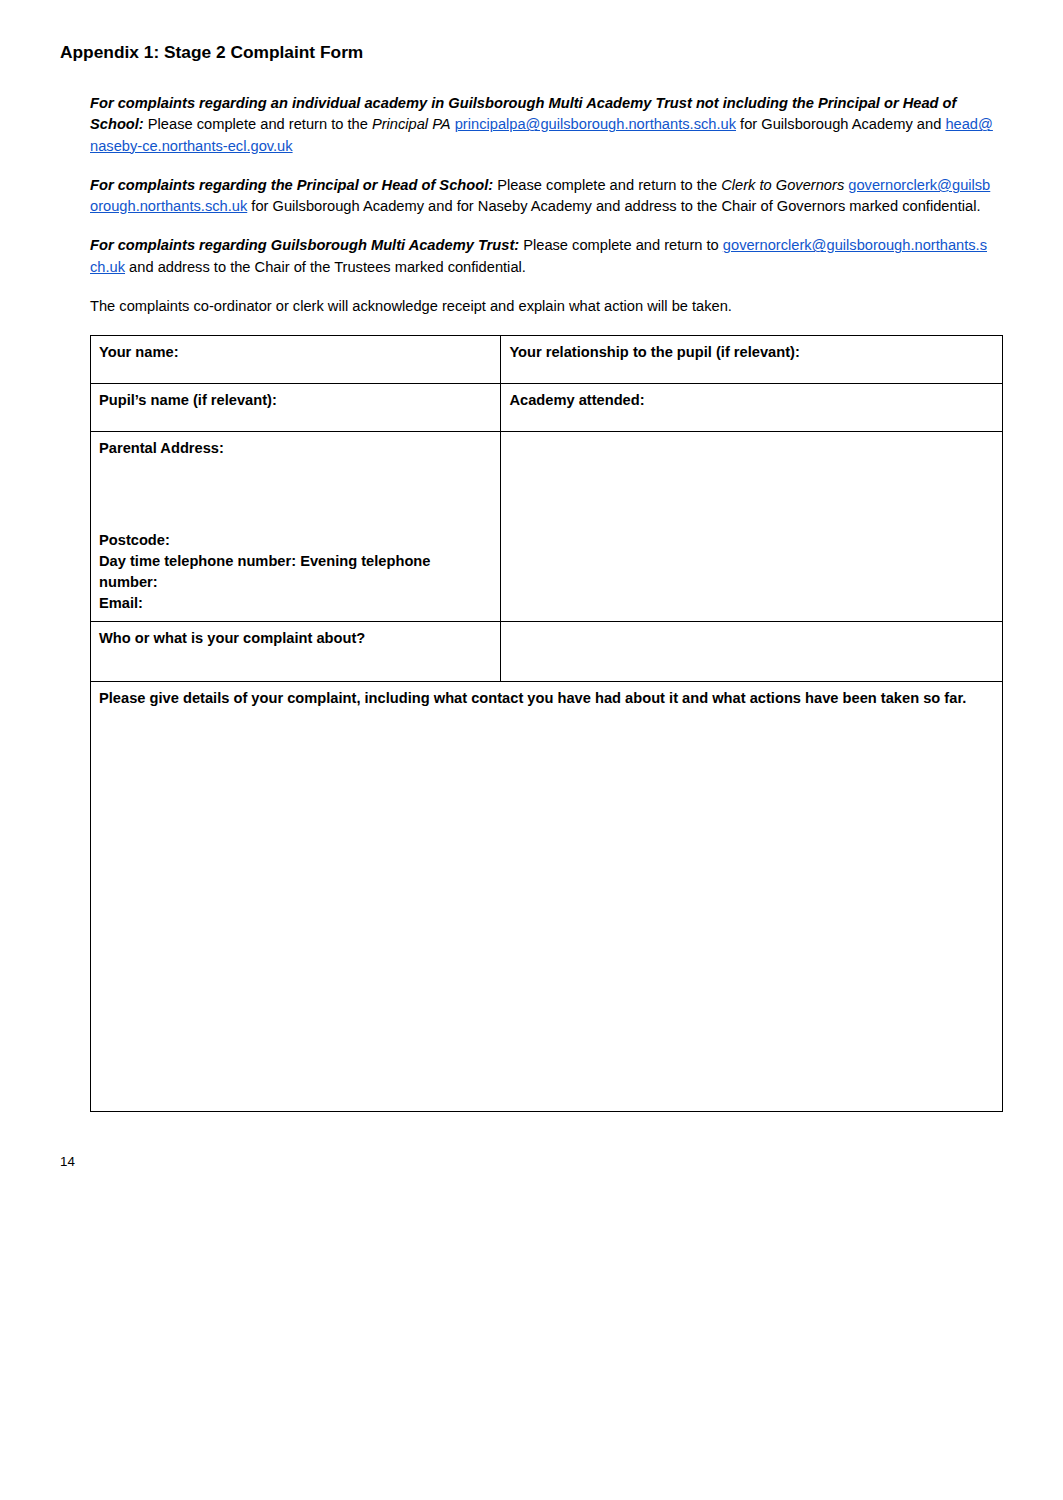Appendix 1: Stage 2 Complaint Form
For complaints regarding an individual academy in Guilsborough Multi Academy Trust not including the Principal or Head of School: Please complete and return to the Principal PA principalpa@guilsborough.northants.sch.uk for Guilsborough Academy and head@naseby-ce.northants-ecl.gov.uk
For complaints regarding the Principal or Head of School: Please complete and return to the Clerk to Governors governorclerk@guilsborough.northants.sch.uk for Guilsborough Academy and for Naseby Academy and address to the Chair of Governors marked confidential.
For complaints regarding Guilsborough Multi Academy Trust: Please complete and return to governorclerk@guilsborough.northants.sch.uk and address to the Chair of the Trustees marked confidential.
The complaints co-ordinator or clerk will acknowledge receipt and explain what action will be taken.
| Your name: | Your relationship to the pupil (if relevant): |
| Pupil’s name (if relevant): | Academy attended: |
| Parental Address: Postcode: Day time telephone number: Evening telephone number: Email: | |
| Who or what is your complaint about? | |
| Please give details of your complaint, including what contact you have had about it and what actions have been taken so far. |
14